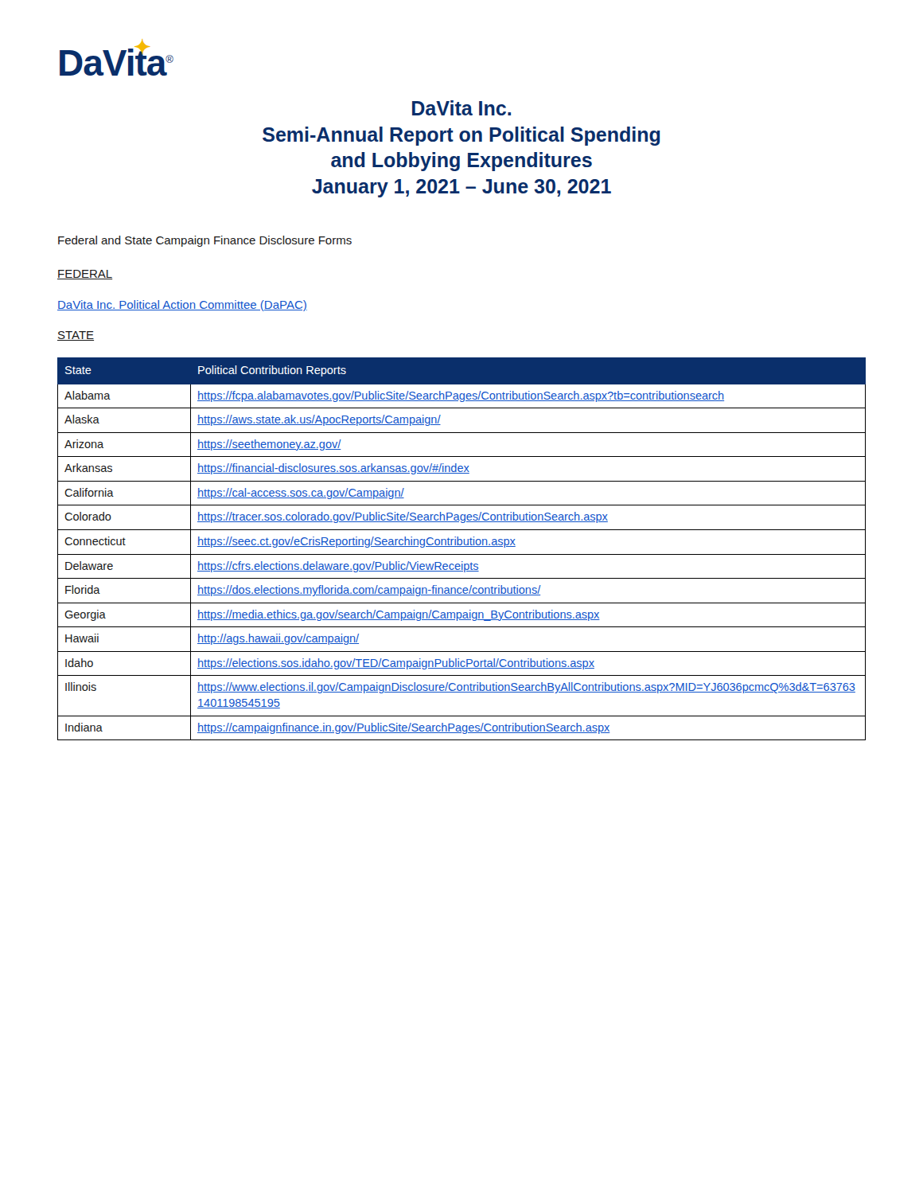DaVita✦®
DaVita Inc.
Semi-Annual Report on Political Spending
and Lobbying Expenditures
January 1, 2021 – June 30, 2021
Federal and State Campaign Finance Disclosure Forms
FEDERAL
DaVita Inc. Political Action Committee (DaPAC)
STATE
| State | Political Contribution Reports |
| --- | --- |
| Alabama | https://fcpa.alabamavotes.gov/PublicSite/SearchPages/ContributionSearch.aspx?tb=contributionsearch |
| Alaska | https://aws.state.ak.us/ApocReports/Campaign/ |
| Arizona | https://seethemoney.az.gov/ |
| Arkansas | https://financial-disclosures.sos.arkansas.gov/#/index |
| California | https://cal-access.sos.ca.gov/Campaign/ |
| Colorado | https://tracer.sos.colorado.gov/PublicSite/SearchPages/ContributionSearch.aspx |
| Connecticut | https://seec.ct.gov/eCrisReporting/SearchingContribution.aspx |
| Delaware | https://cfrs.elections.delaware.gov/Public/ViewReceipts |
| Florida | https://dos.elections.myflorida.com/campaign-finance/contributions/ |
| Georgia | https://media.ethics.ga.gov/search/Campaign/Campaign_ByContributions.aspx |
| Hawaii | http://ags.hawaii.gov/campaign/ |
| Idaho | https://elections.sos.idaho.gov/TED/CampaignPublicPortal/Contributions.aspx |
| Illinois | https://www.elections.il.gov/CampaignDisclosure/ContributionSearchByAllContributions.aspx?MID=YJ6036pcmcQ%3d&T=637631401198545195 |
| Indiana | https://campaignfinance.in.gov/PublicSite/SearchPages/ContributionSearch.aspx |